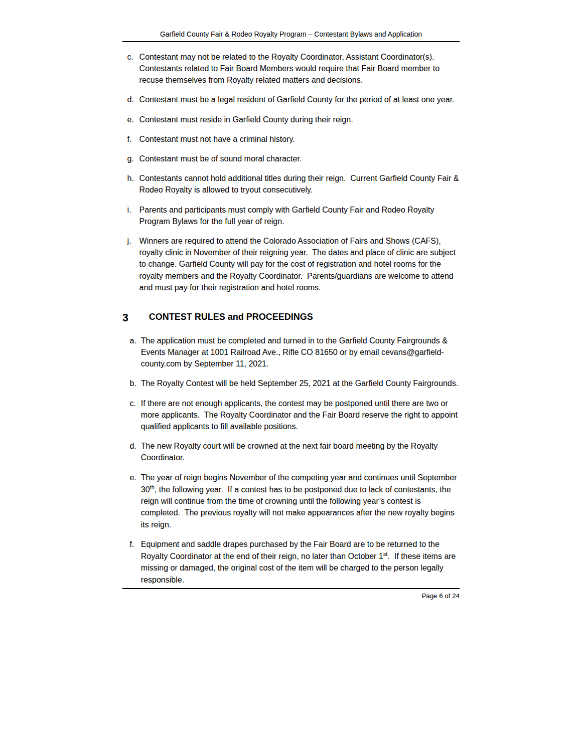Garfield County Fair & Rodeo Royalty Program – Contestant Bylaws and Application
c. Contestant may not be related to the Royalty Coordinator, Assistant Coordinator(s). Contestants related to Fair Board Members would require that Fair Board member to recuse themselves from Royalty related matters and decisions.
d. Contestant must be a legal resident of Garfield County for the period of at least one year.
e. Contestant must reside in Garfield County during their reign.
f. Contestant must not have a criminal history.
g. Contestant must be of sound moral character.
h. Contestants cannot hold additional titles during their reign. Current Garfield County Fair & Rodeo Royalty is allowed to tryout consecutively.
i. Parents and participants must comply with Garfield County Fair and Rodeo Royalty Program Bylaws for the full year of reign.
j. Winners are required to attend the Colorado Association of Fairs and Shows (CAFS), royalty clinic in November of their reigning year. The dates and place of clinic are subject to change. Garfield County will pay for the cost of registration and hotel rooms for the royalty members and the Royalty Coordinator. Parents/guardians are welcome to attend and must pay for their registration and hotel rooms.
3 CONTEST RULES and PROCEEDINGS
a. The application must be completed and turned in to the Garfield County Fairgrounds & Events Manager at 1001 Railroad Ave., Rifle CO 81650 or by email cevans@garfield-county.com by September 11, 2021.
b. The Royalty Contest will be held September 25, 2021 at the Garfield County Fairgrounds.
c. If there are not enough applicants, the contest may be postponed until there are two or more applicants. The Royalty Coordinator and the Fair Board reserve the right to appoint qualified applicants to fill available positions.
d. The new Royalty court will be crowned at the next fair board meeting by the Royalty Coordinator.
e. The year of reign begins November of the competing year and continues until September 30th, the following year. If a contest has to be postponed due to lack of contestants, the reign will continue from the time of crowning until the following year’s contest is completed. The previous royalty will not make appearances after the new royalty begins its reign.
f. Equipment and saddle drapes purchased by the Fair Board are to be returned to the Royalty Coordinator at the end of their reign, no later than October 1st. If these items are missing or damaged, the original cost of the item will be charged to the person legally responsible.
Page 6 of 24